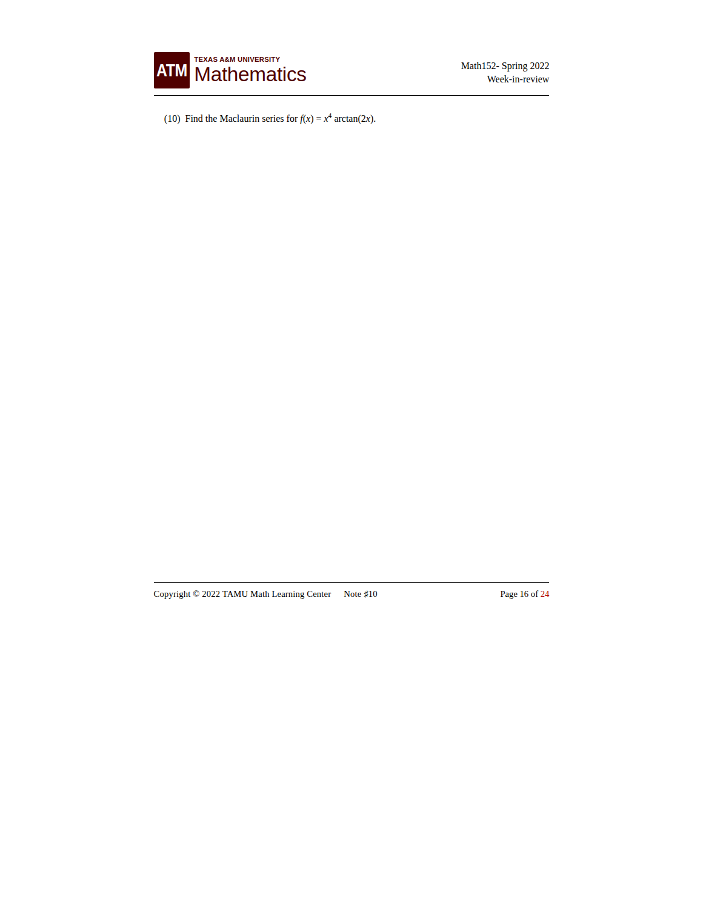A⁠T⁠M
TEXAS A&M UNIVERSITY
Mathematics
Math152- Spring 2022
Week-in-review
(10) Find the Maclaurin series for f(x) = x4 arctan(2x).
Copyright © 2022 TAMU Math Learning CenterNote ♯10
Page 16 of 24